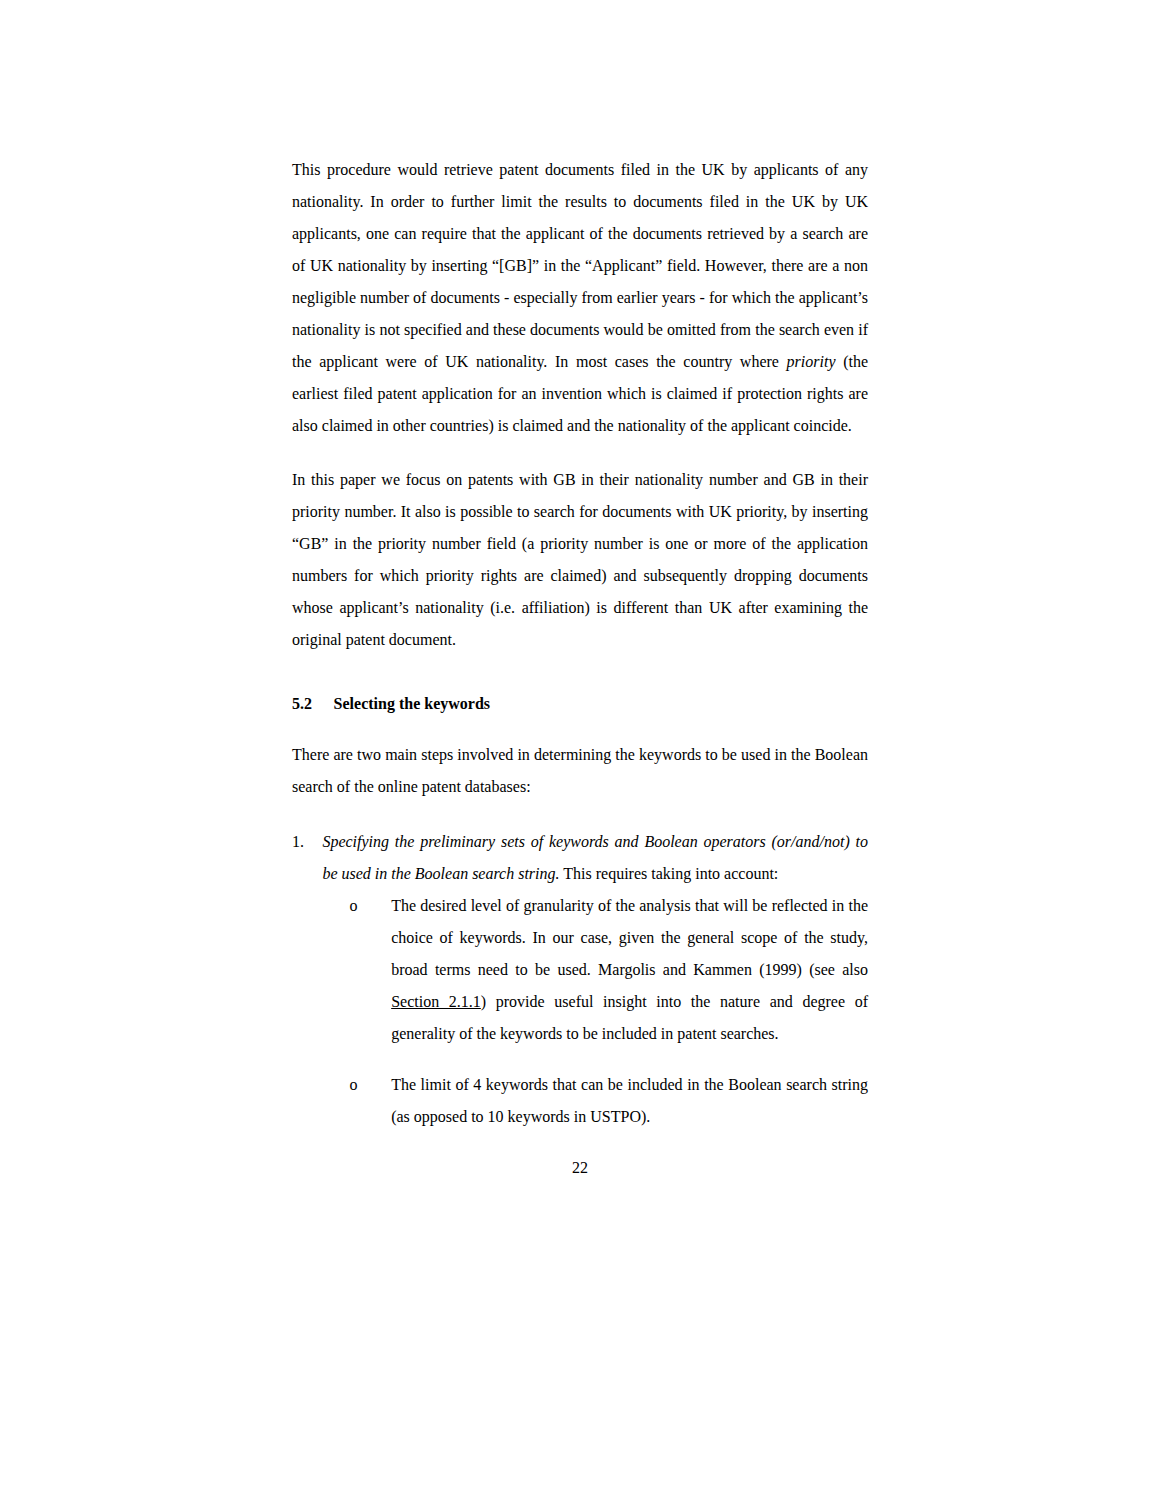This procedure would retrieve patent documents filed in the UK by applicants of any nationality. In order to further limit the results to documents filed in the UK by UK applicants, one can require that the applicant of the documents retrieved by a search are of UK nationality by inserting “[GB]” in the “Applicant” field. However, there are a non negligible number of documents - especially from earlier years - for which the applicant’s nationality is not specified and these documents would be omitted from the search even if the applicant were of UK nationality. In most cases the country where priority (the earliest filed patent application for an invention which is claimed if protection rights are also claimed in other countries) is claimed and the nationality of the applicant coincide.
In this paper we focus on patents with GB in their nationality number and GB in their priority number. It also is possible to search for documents with UK priority, by inserting “GB” in the priority number field (a priority number is one or more of the application numbers for which priority rights are claimed) and subsequently dropping documents whose applicant’s nationality (i.e. affiliation) is different than UK after examining the original patent document.
5.2 Selecting the keywords
There are two main steps involved in determining the keywords to be used in the Boolean search of the online patent databases:
Specifying the preliminary sets of keywords and Boolean operators (or/and/not) to be used in the Boolean search string. This requires taking into account:
The desired level of granularity of the analysis that will be reflected in the choice of keywords. In our case, given the general scope of the study, broad terms need to be used. Margolis and Kammen (1999) (see also Section 2.1.1) provide useful insight into the nature and degree of generality of the keywords to be included in patent searches.
The limit of 4 keywords that can be included in the Boolean search string (as opposed to 10 keywords in USTPO).
22